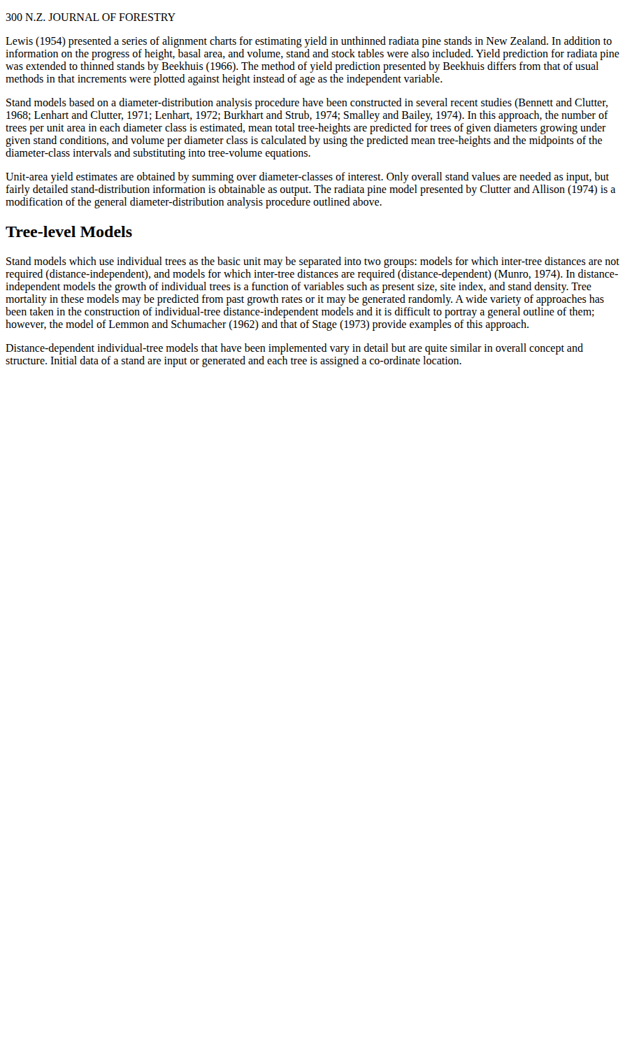300 N.Z. JOURNAL OF FORESTRY
Lewis (1954) presented a series of alignment charts for estimating yield in unthinned radiata pine stands in New Zealand. In addition to information on the progress of height, basal area, and volume, stand and stock tables were also included. Yield prediction for radiata pine was extended to thinned stands by Beekhuis (1966). The method of yield prediction presented by Beekhuis differs from that of usual methods in that increments were plotted against height instead of age as the independent variable.
Stand models based on a diameter-distribution analysis procedure have been constructed in several recent studies (Bennett and Clutter, 1968; Lenhart and Clutter, 1971; Lenhart, 1972; Burkhart and Strub, 1974; Smalley and Bailey, 1974). In this approach, the number of trees per unit area in each diameter class is estimated, mean total tree-heights are predicted for trees of given diameters growing under given stand conditions, and volume per diameter class is calculated by using the predicted mean tree-heights and the midpoints of the diameter-class intervals and substituting into tree-volume equations.
Unit-area yield estimates are obtained by summing over diameter-classes of interest. Only overall stand values are needed as input, but fairly detailed stand-distribution information is obtainable as output. The radiata pine model presented by Clutter and Allison (1974) is a modification of the general diameter-distribution analysis procedure outlined above.
Tree-level Models
Stand models which use individual trees as the basic unit may be separated into two groups: models for which inter-tree distances are not required (distance-independent), and models for which inter-tree distances are required (distance-dependent) (Munro, 1974). In distance-independent models the growth of individual trees is a function of variables such as present size, site index, and stand density. Tree mortality in these models may be predicted from past growth rates or it may be generated randomly. A wide variety of approaches has been taken in the construction of individual-tree distance-independent models and it is difficult to portray a general outline of them; however, the model of Lemmon and Schumacher (1962) and that of Stage (1973) provide examples of this approach.
Distance-dependent individual-tree models that have been implemented vary in detail but are quite similar in overall concept and structure. Initial data of a stand are input or generated and each tree is assigned a co-ordinate location.